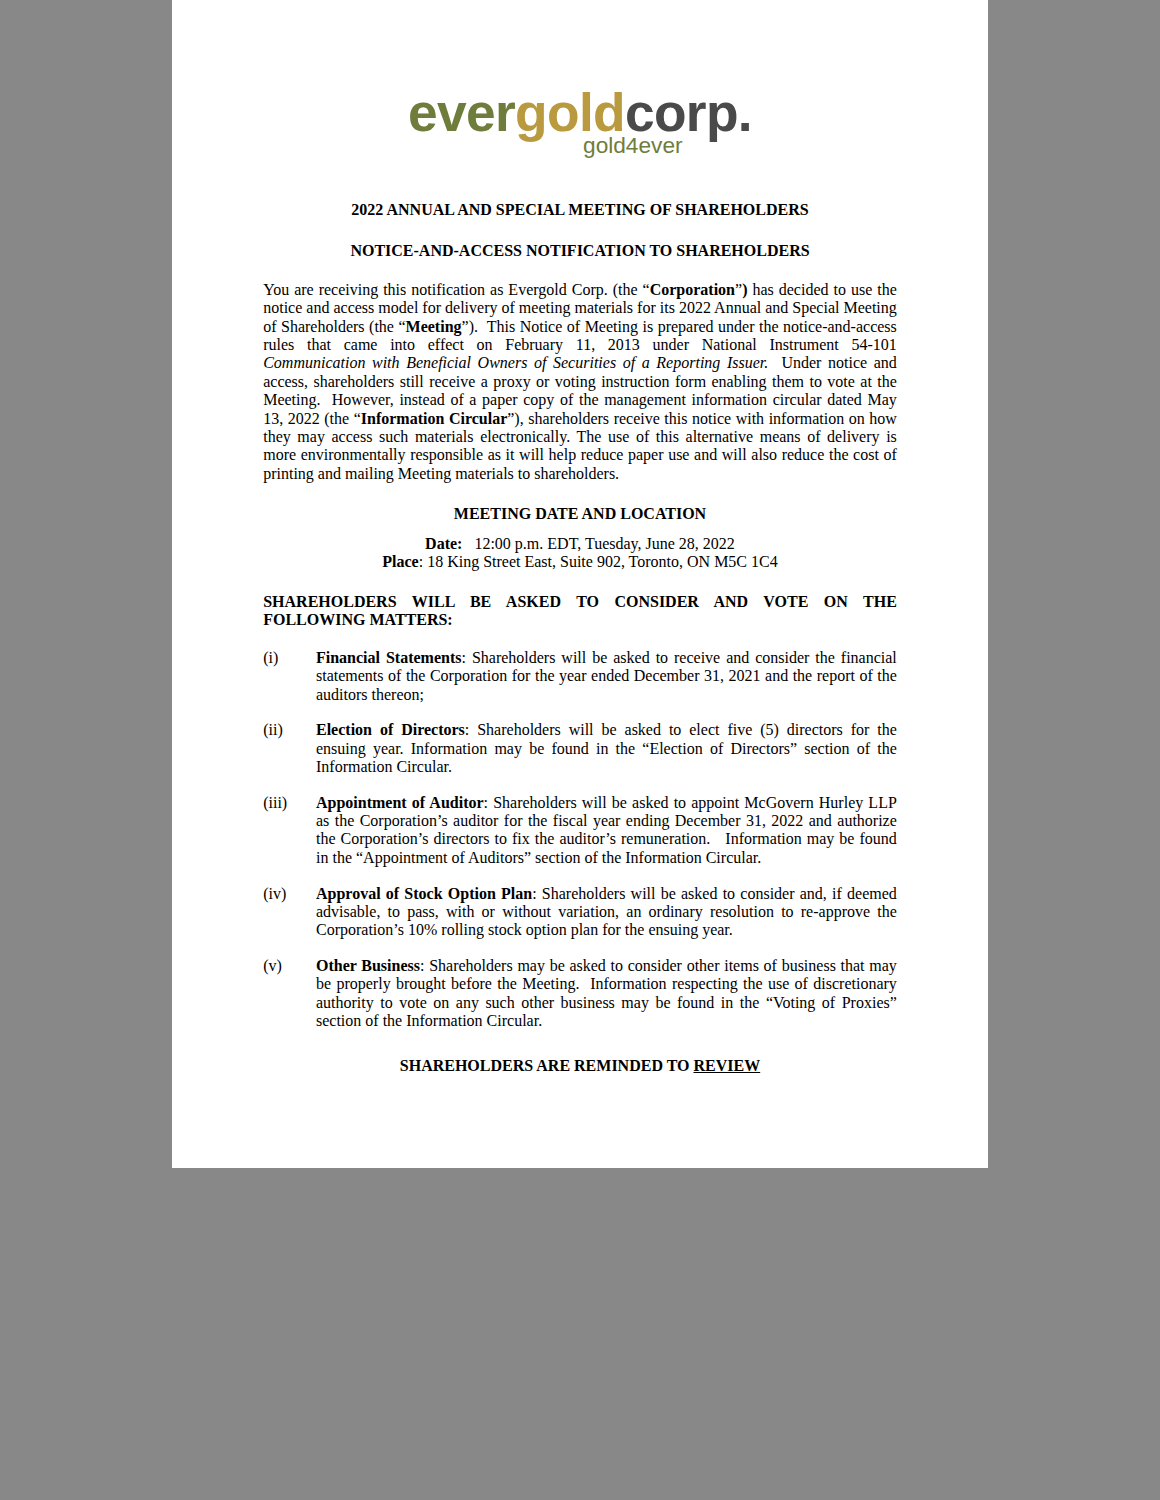ever gold corp.
gold4ever
2022 ANNUAL AND SPECIAL MEETING OF SHAREHOLDERS
NOTICE-AND-ACCESS NOTIFICATION TO SHAREHOLDERS
You are receiving this notification as Evergold Corp. (the “Corporation”) has decided to use the notice and access model for delivery of meeting materials for its 2022 Annual and Special Meeting of Shareholders (the “Meeting”). This Notice of Meeting is prepared under the notice-and-access rules that came into effect on February 11, 2013 under National Instrument 54-101 Communication with Beneficial Owners of Securities of a Reporting Issuer. Under notice and access, shareholders still receive a proxy or voting instruction form enabling them to vote at the Meeting. However, instead of a paper copy of the management information circular dated May 13, 2022 (the “Information Circular”), shareholders receive this notice with information on how they may access such materials electronically. The use of this alternative means of delivery is more environmentally responsible as it will help reduce paper use and will also reduce the cost of printing and mailing Meeting materials to shareholders.
MEETING DATE AND LOCATION
Date: 12:00 p.m. EDT, Tuesday, June 28, 2022
Place: 18 King Street East, Suite 902, Toronto, ON M5C 1C4
SHAREHOLDERS WILL BE ASKED TO CONSIDER AND VOTE ON THE FOLLOWING MATTERS:
(i) Financial Statements: Shareholders will be asked to receive and consider the financial statements of the Corporation for the year ended December 31, 2021 and the report of the auditors thereon;
(ii) Election of Directors: Shareholders will be asked to elect five (5) directors for the ensuing year. Information may be found in the “Election of Directors” section of the Information Circular.
(iii) Appointment of Auditor: Shareholders will be asked to appoint McGovern Hurley LLP as the Corporation’s auditor for the fiscal year ending December 31, 2022 and authorize the Corporation’s directors to fix the auditor’s remuneration. Information may be found in the “Appointment of Auditors” section of the Information Circular.
(iv) Approval of Stock Option Plan: Shareholders will be asked to consider and, if deemed advisable, to pass, with or without variation, an ordinary resolution to re-approve the Corporation’s 10% rolling stock option plan for the ensuing year.
(v) Other Business: Shareholders may be asked to consider other items of business that may be properly brought before the Meeting. Information respecting the use of discretionary authority to vote on any such other business may be found in the “Voting of Proxies” section of the Information Circular.
SHAREHOLDERS ARE REMINDED TO REVIEW